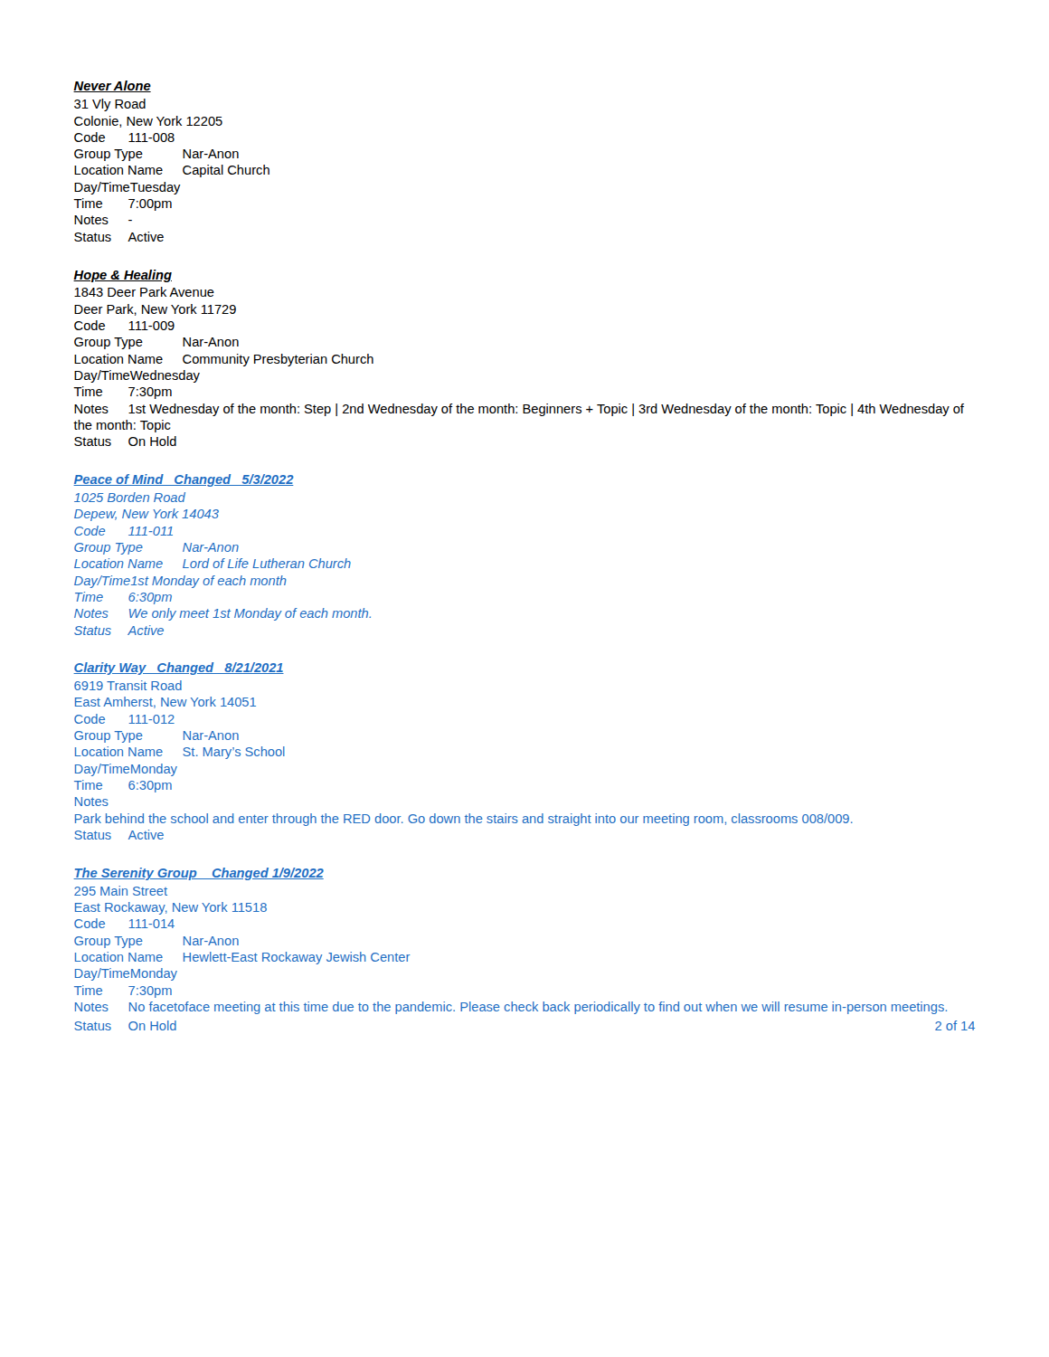Never Alone
31 Vly Road
Colonie, New York 12205
Code111-008
Group Type Nar-Anon
Location Name Capital Church
Day/Time Tuesday
Time7:00pm
Notes-
Status Active
Hope & Healing
1843 Deer Park Avenue
Deer Park, New York 11729
Code111-009
Group Type Nar-Anon
Location Name Community Presbyterian Church
Day/Time Wednesday
Time7:30pm
Notes1st Wednesday of the month: Step | 2nd Wednesday of the month: Beginners + Topic | 3rd Wednesday of the month: Topic | 4th Wednesday of the month: Topic
Status On Hold
Peace of Mind Changed 5/3/2022
1025 Borden Road
Depew, New York 14043
Code111-011
Group Type Nar-Anon
Location Name Lord of Life Lutheran Church
Day/Time1st Monday of each month
Time6:30pm
Notes We only meet 1st Monday of each month.
Status Active
Clarity Way Changed 8/21/2021
6919 Transit Road
East Amherst, New York 14051
Code111-012
Group Type Nar-Anon
Location Name St. Mary’s School
Day/Time Monday
Time6:30pm
Notes
Park behind the school and enter through the RED door. Go down the stairs and straight into our meeting room, classrooms 008/009.
Status Active
The Serenity Group Changed 1/9/2022
295 Main Street
East Rockaway, New York 11518
Code111-014
Group Type Nar-Anon
Location Name Hewlett-East Rockaway Jewish Center
Day/Time Monday
Time7:30pm
Notes No facetoface meeting at this time due to the pandemic. Please check back periodically to find out when we will resume in-person meetings.
Status On Hold
2 of 14